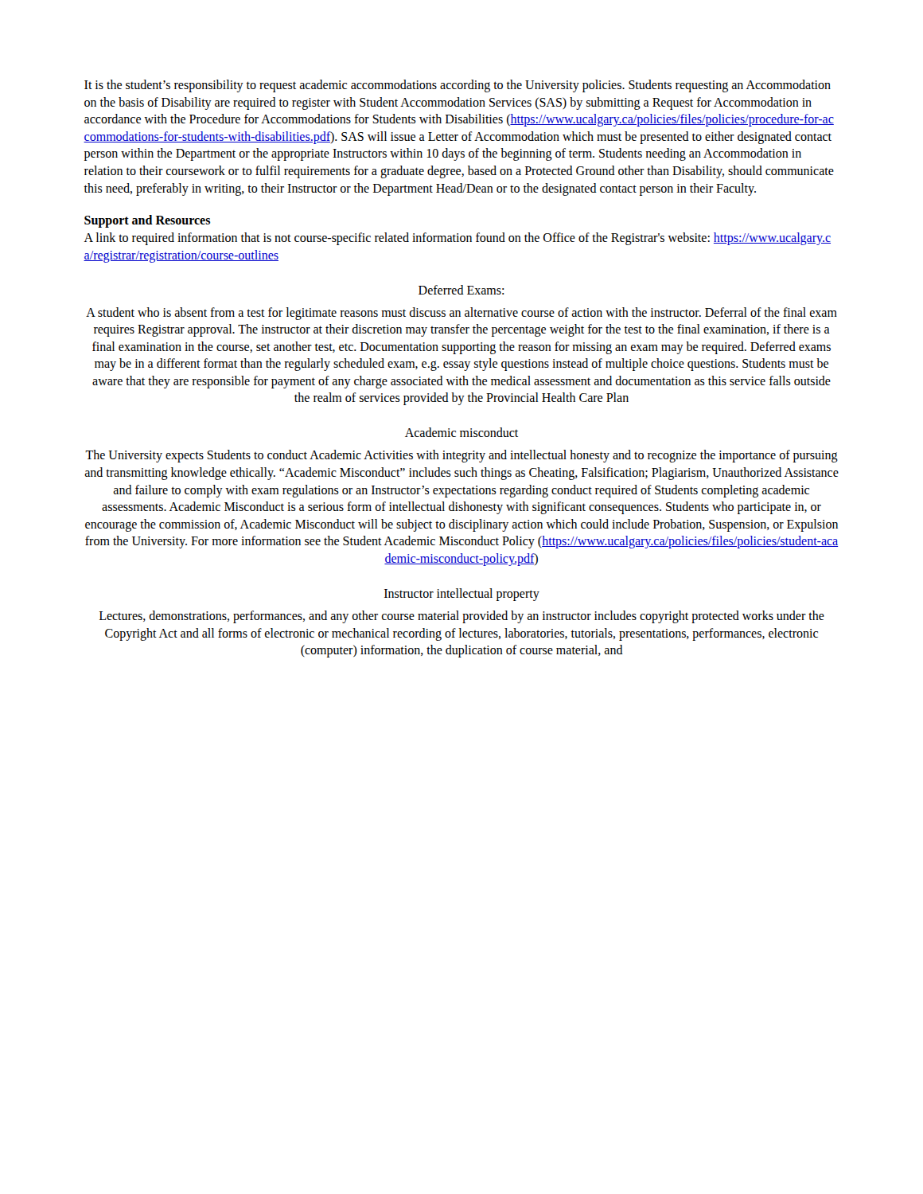It is the student’s responsibility to request academic accommodations according to the University policies. Students requesting an Accommodation on the basis of Disability are required to register with Student Accommodation Services (SAS) by submitting a Request for Accommodation in accordance with the Procedure for Accommodations for Students with Disabilities (https://www.ucalgary.ca/policies/files/policies/procedure-for-accommodations-for-students-with-disabilities.pdf). SAS will issue a Letter of Accommodation which must be presented to either designated contact person within the Department or the appropriate Instructors within 10 days of the beginning of term. Students needing an Accommodation in relation to their coursework or to fulfil requirements for a graduate degree, based on a Protected Ground other than Disability, should communicate this need, preferably in writing, to their Instructor or the Department Head/Dean or to the designated contact person in their Faculty.
Support and Resources
A link to required information that is not course-specific related information found on the Office of the Registrar's website: https://www.ucalgary.ca/registrar/registration/course-outlines
Deferred Exams:
A student who is absent from a test for legitimate reasons must discuss an alternative course of action with the instructor. Deferral of the final exam requires Registrar approval. The instructor at their discretion may transfer the percentage weight for the test to the final examination, if there is a final examination in the course, set another test, etc. Documentation supporting the reason for missing an exam may be required. Deferred exams may be in a different format than the regularly scheduled exam, e.g. essay style questions instead of multiple choice questions. Students must be aware that they are responsible for payment of any charge associated with the medical assessment and documentation as this service falls outside the realm of services provided by the Provincial Health Care Plan
Academic misconduct
The University expects Students to conduct Academic Activities with integrity and intellectual honesty and to recognize the importance of pursuing and transmitting knowledge ethically. “Academic Misconduct” includes such things as Cheating, Falsification; Plagiarism, Unauthorized Assistance and failure to comply with exam regulations or an Instructor’s expectations regarding conduct required of Students completing academic assessments. Academic Misconduct is a serious form of intellectual dishonesty with significant consequences. Students who participate in, or encourage the commission of, Academic Misconduct will be subject to disciplinary action which could include Probation, Suspension, or Expulsion from the University. For more information see the Student Academic Misconduct Policy (https://www.ucalgary.ca/policies/files/policies/student-academic-misconduct-policy.pdf)
Instructor intellectual property
Lectures, demonstrations, performances, and any other course material provided by an instructor includes copyright protected works under the Copyright Act and all forms of electronic or mechanical recording of lectures, laboratories, tutorials, presentations, performances, electronic (computer) information, the duplication of course material, and